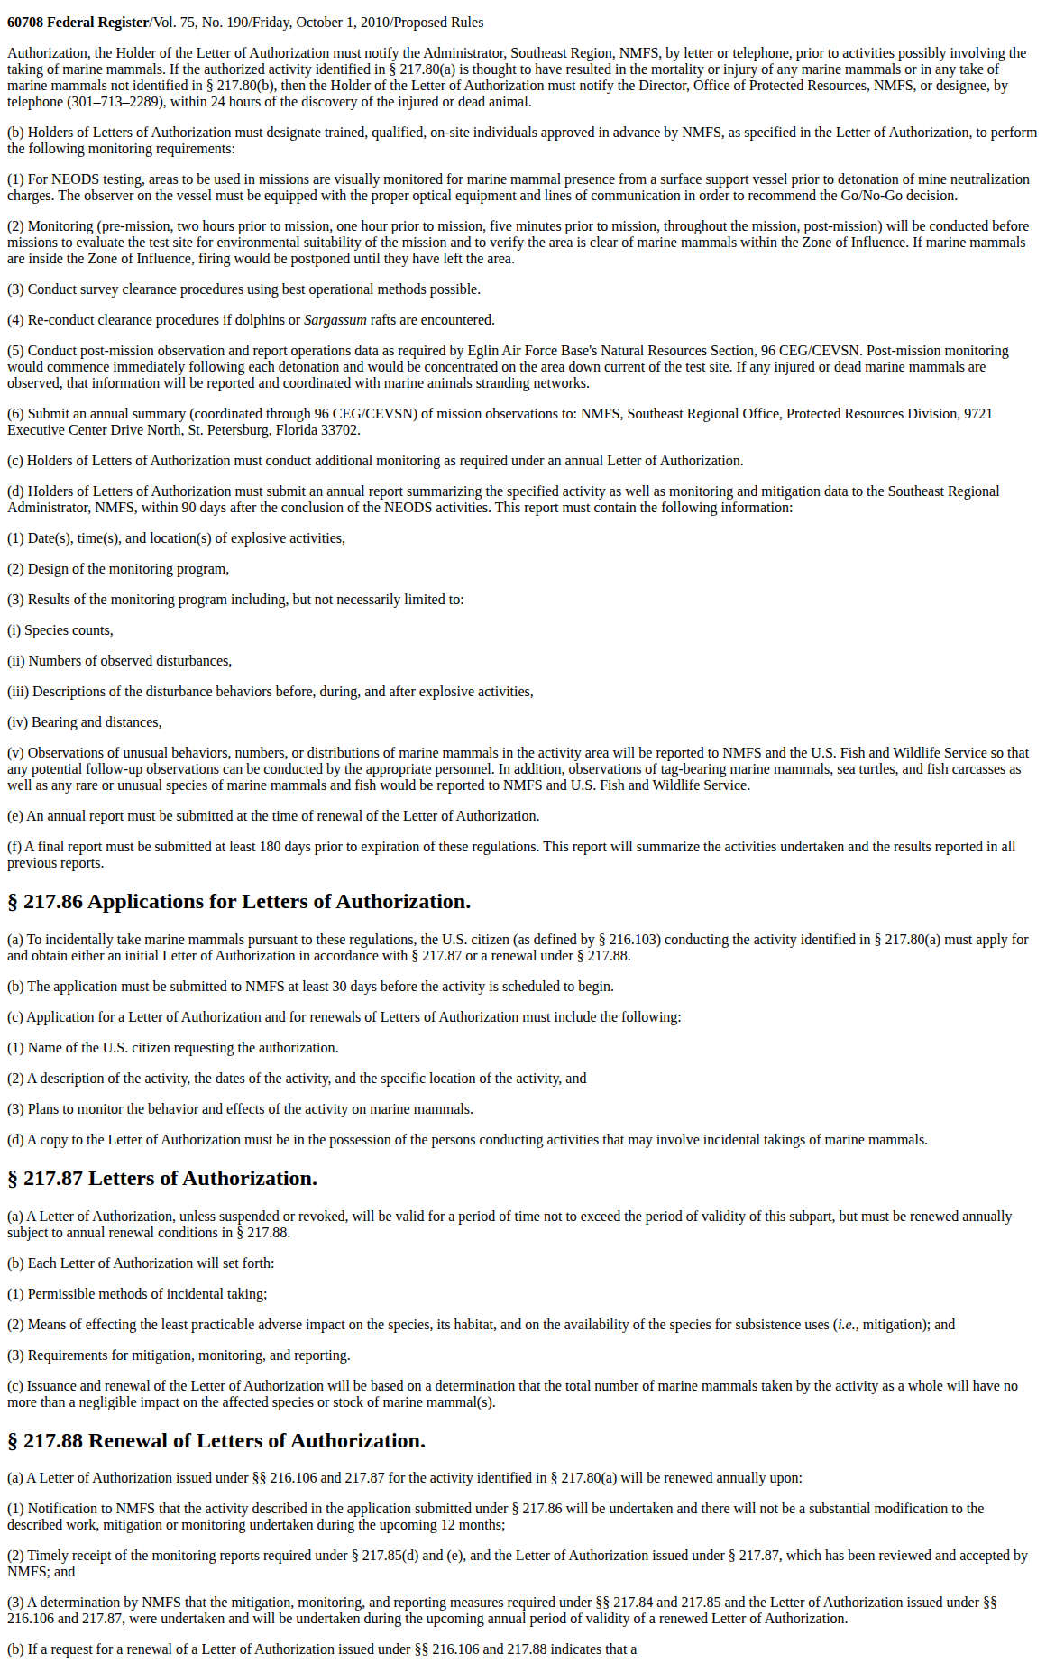60708 Federal Register/Vol. 75, No. 190/Friday, October 1, 2010/Proposed Rules
Authorization, the Holder of the Letter of Authorization must notify the Administrator, Southeast Region, NMFS, by letter or telephone, prior to activities possibly involving the taking of marine mammals. If the authorized activity identified in § 217.80(a) is thought to have resulted in the mortality or injury of any marine mammals or in any take of marine mammals not identified in § 217.80(b), then the Holder of the Letter of Authorization must notify the Director, Office of Protected Resources, NMFS, or designee, by telephone (301–713–2289), within 24 hours of the discovery of the injured or dead animal.
(b) Holders of Letters of Authorization must designate trained, qualified, on-site individuals approved in advance by NMFS, as specified in the Letter of Authorization, to perform the following monitoring requirements:
(1) For NEODS testing, areas to be used in missions are visually monitored for marine mammal presence from a surface support vessel prior to detonation of mine neutralization charges. The observer on the vessel must be equipped with the proper optical equipment and lines of communication in order to recommend the Go/No-Go decision.
(2) Monitoring (pre-mission, two hours prior to mission, one hour prior to mission, five minutes prior to mission, throughout the mission, post-mission) will be conducted before missions to evaluate the test site for environmental suitability of the mission and to verify the area is clear of marine mammals within the Zone of Influence. If marine mammals are inside the Zone of Influence, firing would be postponed until they have left the area.
(3) Conduct survey clearance procedures using best operational methods possible.
(4) Re-conduct clearance procedures if dolphins or Sargassum rafts are encountered.
(5) Conduct post-mission observation and report operations data as required by Eglin Air Force Base's Natural Resources Section, 96 CEG/CEVSN. Post-mission monitoring would commence immediately following each detonation and would be concentrated on the area down current of the test site. If any injured or dead marine mammals are observed, that information will be reported and coordinated with marine animals stranding networks.
(6) Submit an annual summary (coordinated through 96 CEG/CEVSN) of mission observations to: NMFS, Southeast Regional Office, Protected Resources Division, 9721 Executive Center Drive North, St. Petersburg, Florida 33702.
(c) Holders of Letters of Authorization must conduct additional monitoring as required under an annual Letter of Authorization.
(d) Holders of Letters of Authorization must submit an annual report summarizing the specified activity as well as monitoring and mitigation data to the Southeast Regional Administrator, NMFS, within 90 days after the conclusion of the NEODS activities. This report must contain the following information:
(1) Date(s), time(s), and location(s) of explosive activities,
(2) Design of the monitoring program,
(3) Results of the monitoring program including, but not necessarily limited to:
(i) Species counts,
(ii) Numbers of observed disturbances,
(iii) Descriptions of the disturbance behaviors before, during, and after explosive activities,
(iv) Bearing and distances,
(v) Observations of unusual behaviors, numbers, or distributions of marine mammals in the activity area will be reported to NMFS and the U.S. Fish and Wildlife Service so that any potential follow-up observations can be conducted by the appropriate personnel. In addition, observations of tag-bearing marine mammals, sea turtles, and fish carcasses as well as any rare or unusual species of marine mammals and fish would be reported to NMFS and U.S. Fish and Wildlife Service.
(e) An annual report must be submitted at the time of renewal of the Letter of Authorization.
(f) A final report must be submitted at least 180 days prior to expiration of these regulations. This report will summarize the activities undertaken and the results reported in all previous reports.
§ 217.86 Applications for Letters of Authorization.
(a) To incidentally take marine mammals pursuant to these regulations, the U.S. citizen (as defined by § 216.103) conducting the activity identified in § 217.80(a) must apply for and obtain either an initial Letter of Authorization in accordance with § 217.87 or a renewal under § 217.88.
(b) The application must be submitted to NMFS at least 30 days before the activity is scheduled to begin.
(c) Application for a Letter of Authorization and for renewals of Letters of Authorization must include the following:
(1) Name of the U.S. citizen requesting the authorization.
(2) A description of the activity, the dates of the activity, and the specific location of the activity, and
(3) Plans to monitor the behavior and effects of the activity on marine mammals.
(d) A copy to the Letter of Authorization must be in the possession of the persons conducting activities that may involve incidental takings of marine mammals.
§ 217.87 Letters of Authorization.
(a) A Letter of Authorization, unless suspended or revoked, will be valid for a period of time not to exceed the period of validity of this subpart, but must be renewed annually subject to annual renewal conditions in § 217.88.
(b) Each Letter of Authorization will set forth:
(1) Permissible methods of incidental taking;
(2) Means of effecting the least practicable adverse impact on the species, its habitat, and on the availability of the species for subsistence uses (i.e., mitigation); and
(3) Requirements for mitigation, monitoring, and reporting.
(c) Issuance and renewal of the Letter of Authorization will be based on a determination that the total number of marine mammals taken by the activity as a whole will have no more than a negligible impact on the affected species or stock of marine mammal(s).
§ 217.88 Renewal of Letters of Authorization.
(a) A Letter of Authorization issued under §§ 216.106 and 217.87 for the activity identified in § 217.80(a) will be renewed annually upon:
(1) Notification to NMFS that the activity described in the application submitted under § 217.86 will be undertaken and there will not be a substantial modification to the described work, mitigation or monitoring undertaken during the upcoming 12 months;
(2) Timely receipt of the monitoring reports required under § 217.85(d) and (e), and the Letter of Authorization issued under § 217.87, which has been reviewed and accepted by NMFS; and
(3) A determination by NMFS that the mitigation, monitoring, and reporting measures required under §§ 217.84 and 217.85 and the Letter of Authorization issued under §§ 216.106 and 217.87, were undertaken and will be undertaken during the upcoming annual period of validity of a renewed Letter of Authorization.
(b) If a request for a renewal of a Letter of Authorization issued under §§ 216.106 and 217.88 indicates that a